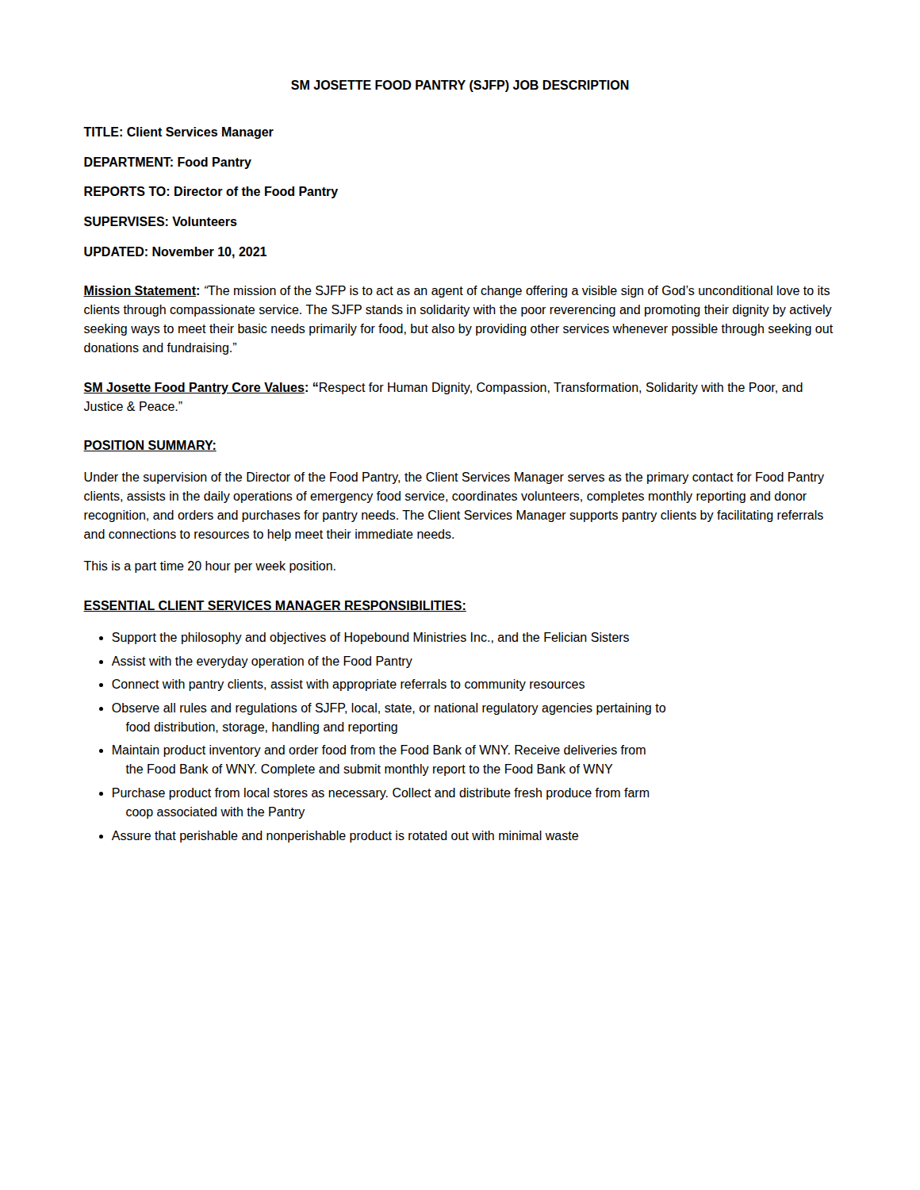SM JOSETTE FOOD PANTRY (SJFP) JOB DESCRIPTION
TITLE: Client Services Manager
DEPARTMENT: Food Pantry
REPORTS TO: Director of the Food Pantry
SUPERVISES: Volunteers
UPDATED: November 10, 2021
Mission Statement: “The mission of the SJFP is to act as an agent of change offering a visible sign of God’s unconditional love to its clients through compassionate service. The SJFP stands in solidarity with the poor reverencing and promoting their dignity by actively seeking ways to meet their basic needs primarily for food, but also by providing other services whenever possible through seeking out donations and fundraising.”
SM Josette Food Pantry Core Values: “Respect for Human Dignity, Compassion, Transformation, Solidarity with the Poor, and Justice & Peace.”
POSITION SUMMARY:
Under the supervision of the Director of the Food Pantry, the Client Services Manager serves as the primary contact for Food Pantry clients, assists in the daily operations of emergency food service, coordinates volunteers, completes monthly reporting and donor recognition, and orders and purchases for pantry needs. The Client Services Manager supports pantry clients by facilitating referrals and connections to resources to help meet their immediate needs.
This is a part time 20 hour per week position.
ESSENTIAL CLIENT SERVICES MANAGER RESPONSIBILITIES:
Support the philosophy and objectives of Hopebound Ministries Inc., and the Felician Sisters
Assist with the everyday operation of the Food Pantry
Connect with pantry clients, assist with appropriate referrals to community resources
Observe all rules and regulations of SJFP, local, state, or national regulatory agencies pertaining to food distribution, storage, handling and reporting
Maintain product inventory and order food from the Food Bank of WNY. Receive deliveries from the Food Bank of WNY. Complete and submit monthly report to the Food Bank of WNY
Purchase product from local stores as necessary. Collect and distribute fresh produce from farm coop associated with the Pantry
Assure that perishable and nonperishable product is rotated out with minimal waste